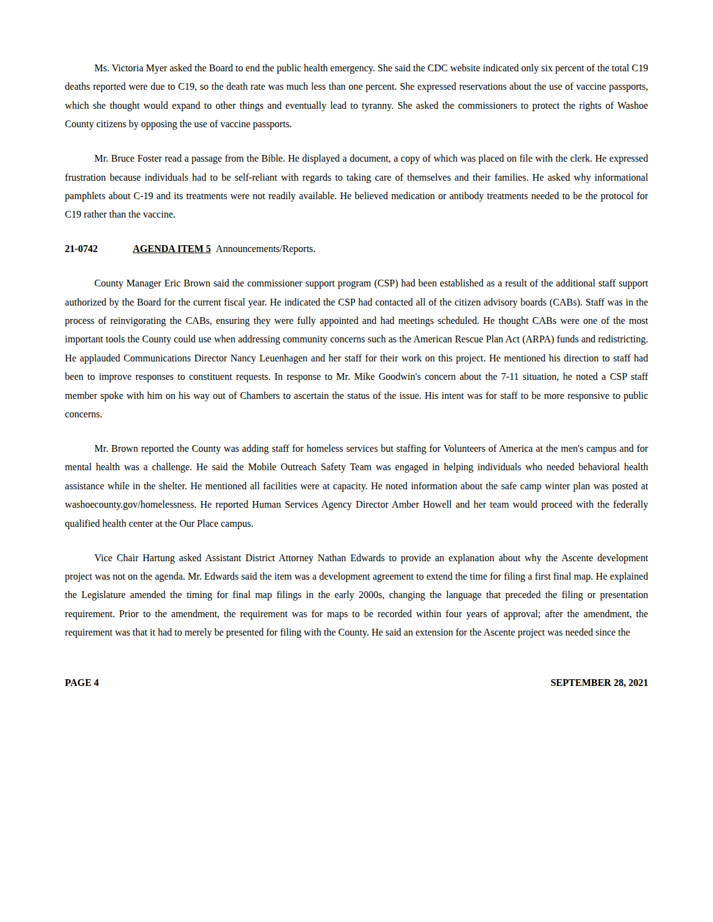Ms. Victoria Myer asked the Board to end the public health emergency. She said the CDC website indicated only six percent of the total C19 deaths reported were due to C19, so the death rate was much less than one percent. She expressed reservations about the use of vaccine passports, which she thought would expand to other things and eventually lead to tyranny. She asked the commissioners to protect the rights of Washoe County citizens by opposing the use of vaccine passports.
Mr. Bruce Foster read a passage from the Bible. He displayed a document, a copy of which was placed on file with the clerk. He expressed frustration because individuals had to be self-reliant with regards to taking care of themselves and their families. He asked why informational pamphlets about C-19 and its treatments were not readily available. He believed medication or antibody treatments needed to be the protocol for C19 rather than the vaccine.
21-0742 AGENDA ITEM 5 Announcements/Reports.
County Manager Eric Brown said the commissioner support program (CSP) had been established as a result of the additional staff support authorized by the Board for the current fiscal year. He indicated the CSP had contacted all of the citizen advisory boards (CABs). Staff was in the process of reinvigorating the CABs, ensuring they were fully appointed and had meetings scheduled. He thought CABs were one of the most important tools the County could use when addressing community concerns such as the American Rescue Plan Act (ARPA) funds and redistricting. He applauded Communications Director Nancy Leuenhagen and her staff for their work on this project. He mentioned his direction to staff had been to improve responses to constituent requests. In response to Mr. Mike Goodwin's concern about the 7-11 situation, he noted a CSP staff member spoke with him on his way out of Chambers to ascertain the status of the issue. His intent was for staff to be more responsive to public concerns.
Mr. Brown reported the County was adding staff for homeless services but staffing for Volunteers of America at the men's campus and for mental health was a challenge. He said the Mobile Outreach Safety Team was engaged in helping individuals who needed behavioral health assistance while in the shelter. He mentioned all facilities were at capacity. He noted information about the safe camp winter plan was posted at washoecounty.gov/homelessness. He reported Human Services Agency Director Amber Howell and her team would proceed with the federally qualified health center at the Our Place campus.
Vice Chair Hartung asked Assistant District Attorney Nathan Edwards to provide an explanation about why the Ascente development project was not on the agenda. Mr. Edwards said the item was a development agreement to extend the time for filing a first final map. He explained the Legislature amended the timing for final map filings in the early 2000s, changing the language that preceded the filing or presentation requirement. Prior to the amendment, the requirement was for maps to be recorded within four years of approval; after the amendment, the requirement was that it had to merely be presented for filing with the County. He said an extension for the Ascente project was needed since the
PAGE 4 SEPTEMBER 28, 2021